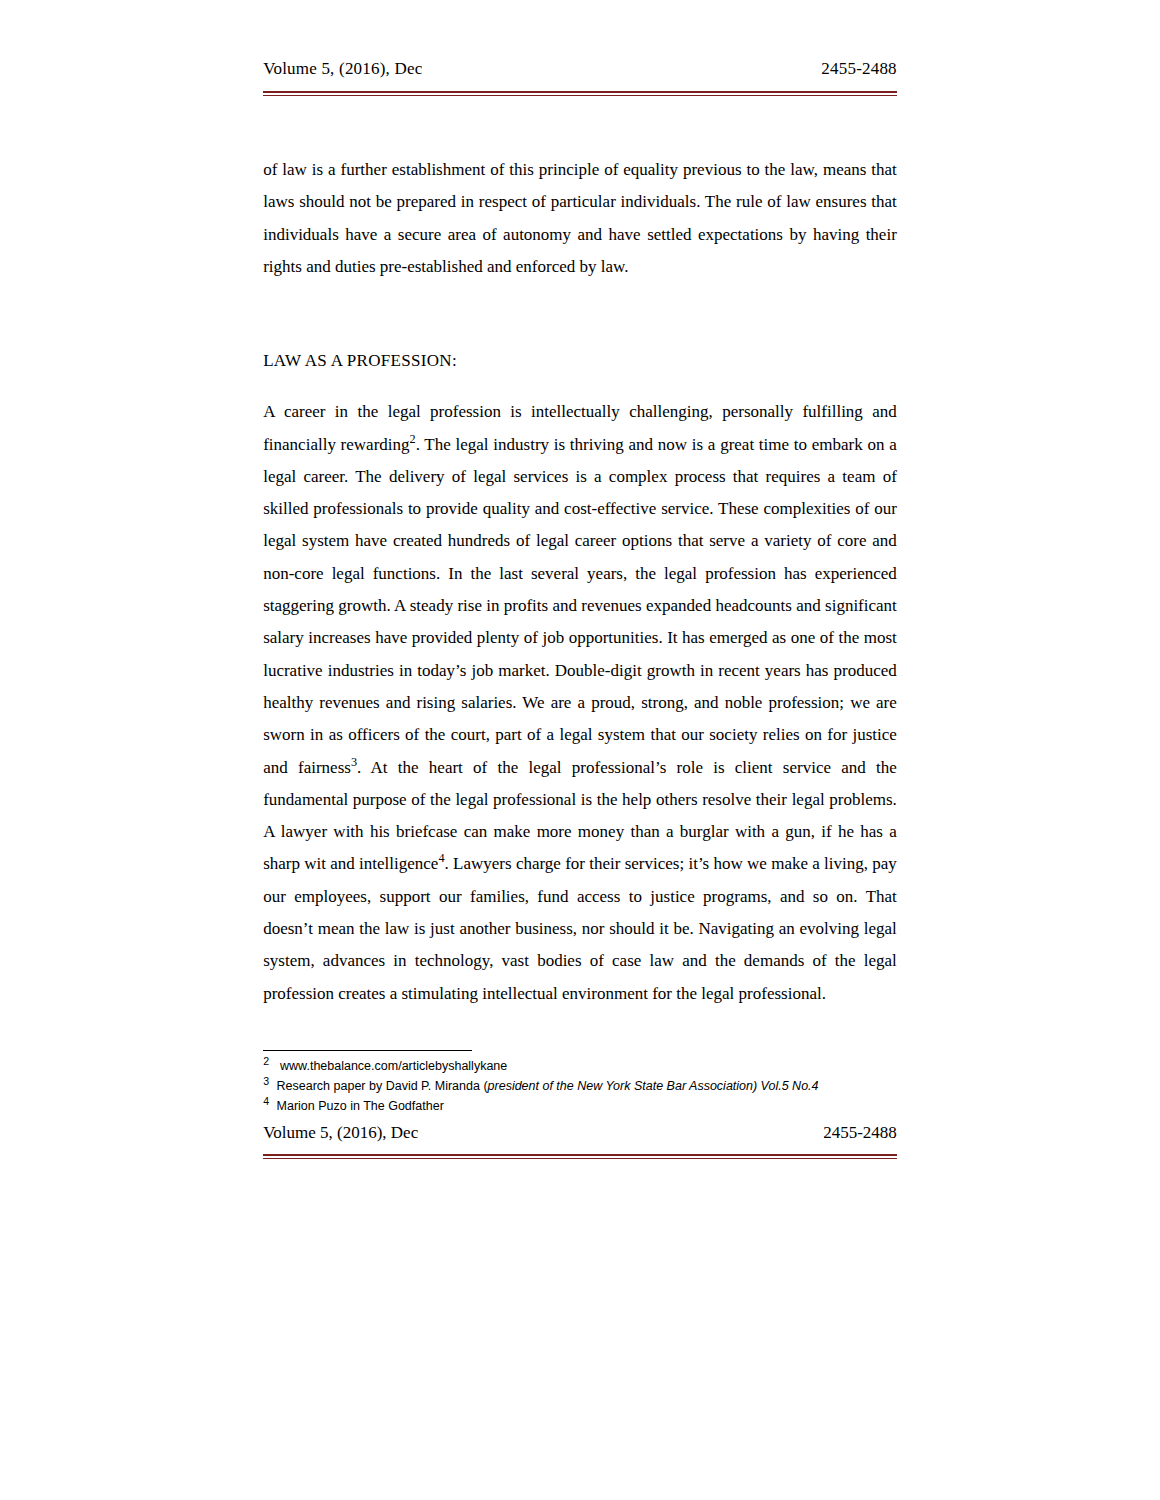Volume 5, (2016), Dec 2455-2488
of law is a further establishment of this principle of equality previous to the law, means that laws should not be prepared in respect of particular individuals. The rule of law ensures that individuals have a secure area of autonomy and have settled expectations by having their rights and duties pre-established and enforced by law.
LAW AS A PROFESSION:
A career in the legal profession is intellectually challenging, personally fulfilling and financially rewarding2. The legal industry is thriving and now is a great time to embark on a legal career. The delivery of legal services is a complex process that requires a team of skilled professionals to provide quality and cost-effective service. These complexities of our legal system have created hundreds of legal career options that serve a variety of core and non-core legal functions. In the last several years, the legal profession has experienced staggering growth. A steady rise in profits and revenues expanded headcounts and significant salary increases have provided plenty of job opportunities. It has emerged as one of the most lucrative industries in today’s job market. Double-digit growth in recent years has produced healthy revenues and rising salaries. We are a proud, strong, and noble profession; we are sworn in as officers of the court, part of a legal system that our society relies on for justice and fairness3. At the heart of the legal professional’s role is client service and the fundamental purpose of the legal professional is the help others resolve their legal problems. A lawyer with his briefcase can make more money than a burglar with a gun, if he has a sharp wit and intelligence4. Lawyers charge for their services; it’s how we make a living, pay our employees, support our families, fund access to justice programs, and so on. That doesn’t mean the law is just another business, nor should it be. Navigating an evolving legal system, advances in technology, vast bodies of case law and the demands of the legal profession creates a stimulating intellectual environment for the legal professional.
2 www.thebalance.com/articlebyshallykane
3 Research paper by David P. Miranda (president of the New York State Bar Association) Vol.5 No.4
4 Marion Puzo in The Godfather
Volume 5, (2016), Dec 2455-2488